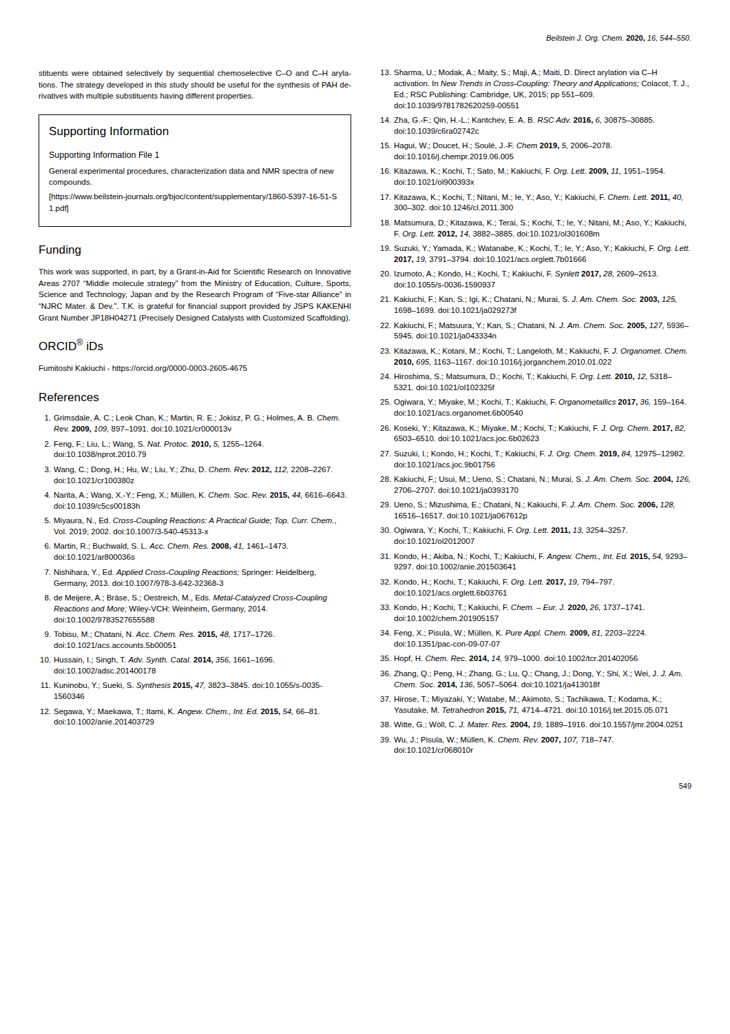Beilstein J. Org. Chem. 2020, 16, 544–550.
stituents were obtained selectively by sequential chemoselective C–O and C–H arylations. The strategy developed in this study should be useful for the synthesis of PAH derivatives with multiple substituents having different properties.
Supporting Information
Supporting Information File 1
General experimental procedures, characterization data and NMR spectra of new compounds.
[https://www.beilstein-journals.org/bjoc/content/supplementary/1860-5397-16-51-S1.pdf]
Funding
This work was supported, in part, by a Grant-in-Aid for Scientific Research on Innovative Areas 2707 “Middle molecule strategy” from the Ministry of Education, Culture, Sports, Science and Technology, Japan and by the Research Program of “Five-star Alliance” in “NJRC Mater. & Dev.”. T.K. is grateful for financial support provided by JSPS KAKENHI Grant Number JP18H04271 (Precisely Designed Catalysts with Customized Scaffolding).
ORCID® iDs
Fumitoshi Kakiuchi - https://orcid.org/0000-0003-2605-4675
References
Grimsdale, A. C.; Leok Chan, K.; Martin, R. E.; Jokisz, P. G.; Holmes, A. B. Chem. Rev. 2009, 109, 897–1091. doi:10.1021/cr000013v
Feng, F.; Liu, L.; Wang, S. Nat. Protoc. 2010, 5, 1255–1264. doi:10.1038/nprot.2010.79
Wang, C.; Dong, H.; Hu, W.; Liu, Y.; Zhu, D. Chem. Rev. 2012, 112, 2208–2267. doi:10.1021/cr100380z
Narita, A.; Wang, X.-Y.; Feng, X.; Müllen, K. Chem. Soc. Rev. 2015, 44, 6616–6643. doi:10.1039/c5cs00183h
Miyaura, N., Ed. Cross-Coupling Reactions: A Practical Guide; Top. Curr. Chem., Vol. 2019; 2002. doi:10.1007/3-540-45313-x
Martin, R.; Buchwald, S. L. Acc. Chem. Res. 2008, 41, 1461–1473. doi:10.1021/ar800036s
Nishihara, Y., Ed. Applied Cross-Coupling Reactions; Springer: Heidelberg, Germany, 2013. doi:10.1007/978-3-642-32368-3
de Meijere, A.; Bräse, S.; Oestreich, M., Eds. Metal-Catalyzed Cross-Coupling Reactions and More; Wiley-VCH: Weinheim, Germany, 2014. doi:10.1002/9783527655588
Tobisu, M.; Chatani, N. Acc. Chem. Res. 2015, 48, 1717–1726. doi:10.1021/acs.accounts.5b00051
Hussain, I.; Singh, T. Adv. Synth. Catal. 2014, 356, 1661–1696. doi:10.1002/adsc.201400178
Kuninobu, Y.; Sueki, S. Synthesis 2015, 47, 3823–3845. doi:10.1055/s-0035-1560346
Segawa, Y.; Maekawa, T.; Itami, K. Angew. Chem., Int. Ed. 2015, 54, 66–81. doi:10.1002/anie.201403729
Sharma, U.; Modak, A.; Maity, S.; Maji, A.; Maiti, D. Direct arylation via C–H activation. In New Trends in Cross-Coupling: Theory and Applications; Colacot, T. J., Ed.; RSC Publishing: Cambridge, UK, 2015; pp 551–609. doi:10.1039/9781782620259-00551
Zha, G.-F.; Qin, H.-L.; Kantchev, E. A. B. RSC Adv. 2016, 6, 30875–30885. doi:10.1039/c6ra02742c
Hagui, W.; Doucet, H.; Soulé, J.-F. Chem 2019, 5, 2006–2078. doi:10.1016/j.chempr.2019.06.005
Kitazawa, K.; Kochi, T.; Sato, M.; Kakiuchi, F. Org. Lett. 2009, 11, 1951–1954. doi:10.1021/ol900393x
Kitazawa, K.; Kochi, T.; Nitani, M.; Ie, Y.; Aso, Y.; Kakiuchi, F. Chem. Lett. 2011, 40, 300–302. doi:10.1246/cl.2011.300
Matsumura, D.; Kitazawa, K.; Terai, S.; Kochi, T.; Ie, Y.; Nitani, M.; Aso, Y.; Kakiuchi, F. Org. Lett. 2012, 14, 3882–3885. doi:10.1021/ol301608m
Suzuki, Y.; Yamada, K.; Watanabe, K.; Kochi, T.; Ie, Y.; Aso, Y.; Kakiuchi, F. Org. Lett. 2017, 19, 3791–3794. doi:10.1021/acs.orglett.7b01666
Izumoto, A.; Kondo, H.; Kochi, T.; Kakiuchi, F. Synlett 2017, 28, 2609–2613. doi:10.1055/s-0036-1590937
Kakiuchi, F.; Kan, S.; Igi, K.; Chatani, N.; Murai, S. J. Am. Chem. Soc. 2003, 125, 1698–1699. doi:10.1021/ja029273f
Kakiuchi, F.; Matsuura, Y.; Kan, S.; Chatani, N. J. Am. Chem. Soc. 2005, 127, 5936–5945. doi:10.1021/ja043334n
Kitazawa, K.; Kotani, M.; Kochi, T.; Langeloth, M.; Kakiuchi, F. J. Organomet. Chem. 2010, 695, 1163–1167. doi:10.1016/j.jorganchem.2010.01.022
Hiroshima, S.; Matsumura, D.; Kochi, T.; Kakiuchi, F. Org. Lett. 2010, 12, 5318–5321. doi:10.1021/ol102325f
Ogiwara, Y.; Miyake, M.; Kochi, T.; Kakiuchi, F. Organometallics 2017, 36, 159–164. doi:10.1021/acs.organomet.6b00540
Koseki, Y.; Kitazawa, K.; Miyake, M.; Kochi, T.; Kakiuchi, F. J. Org. Chem. 2017, 82, 6503–6510. doi:10.1021/acs.joc.6b02623
Suzuki, I.; Kondo, H.; Kochi, T.; Kakiuchi, F. J. Org. Chem. 2019, 84, 12975–12982. doi:10.1021/acs.joc.9b01756
Kakiuchi, F.; Usui, M.; Ueno, S.; Chatani, N.; Murai, S. J. Am. Chem. Soc. 2004, 126, 2706–2707. doi:10.1021/ja0393170
Ueno, S.; Mizushima, E.; Chatani, N.; Kakiuchi, F. J. Am. Chem. Soc. 2006, 128, 16516–16517. doi:10.1021/ja067612p
Ogiwara, Y.; Kochi, T.; Kakiuchi, F. Org. Lett. 2011, 13, 3254–3257. doi:10.1021/ol2012007
Kondo, H.; Akiba, N.; Kochi, T.; Kakiuchi, F. Angew. Chem., Int. Ed. 2015, 54, 9293–9297. doi:10.1002/anie.201503641
Kondo, H.; Kochi, T.; Kakiuchi, F. Org. Lett. 2017, 19, 794–797. doi:10.1021/acs.orglett.6b03761
Kondo, H.; Kochi, T.; Kakiuchi, F. Chem. – Eur. J. 2020, 26, 1737–1741. doi:10.1002/chem.201905157
Feng, X.; Pisula, W.; Müllen, K. Pure Appl. Chem. 2009, 81, 2203–2224. doi:10.1351/pac-con-09-07-07
Hopf, H. Chem. Rec. 2014, 14, 979–1000. doi:10.1002/tcr.201402056
Zhang, Q.; Peng, H.; Zhang, G.; Lu, Q.; Chang, J.; Dong, Y.; Shi, X.; Wei, J. J. Am. Chem. Soc. 2014, 136, 5057–5064. doi:10.1021/ja413018f
Hirose, T.; Miyazaki, Y.; Watabe, M.; Akimoto, S.; Tachikawa, T.; Kodama, K.; Yasutake, M. Tetrahedron 2015, 71, 4714–4721. doi:10.1016/j.tet.2015.05.071
Witte, G.; Wöll, C. J. Mater. Res. 2004, 19, 1889–1916. doi:10.1557/jmr.2004.0251
Wu, J.; Pisula, W.; Müllen, K. Chem. Rev. 2007, 107, 718–747. doi:10.1021/cr068010r
549